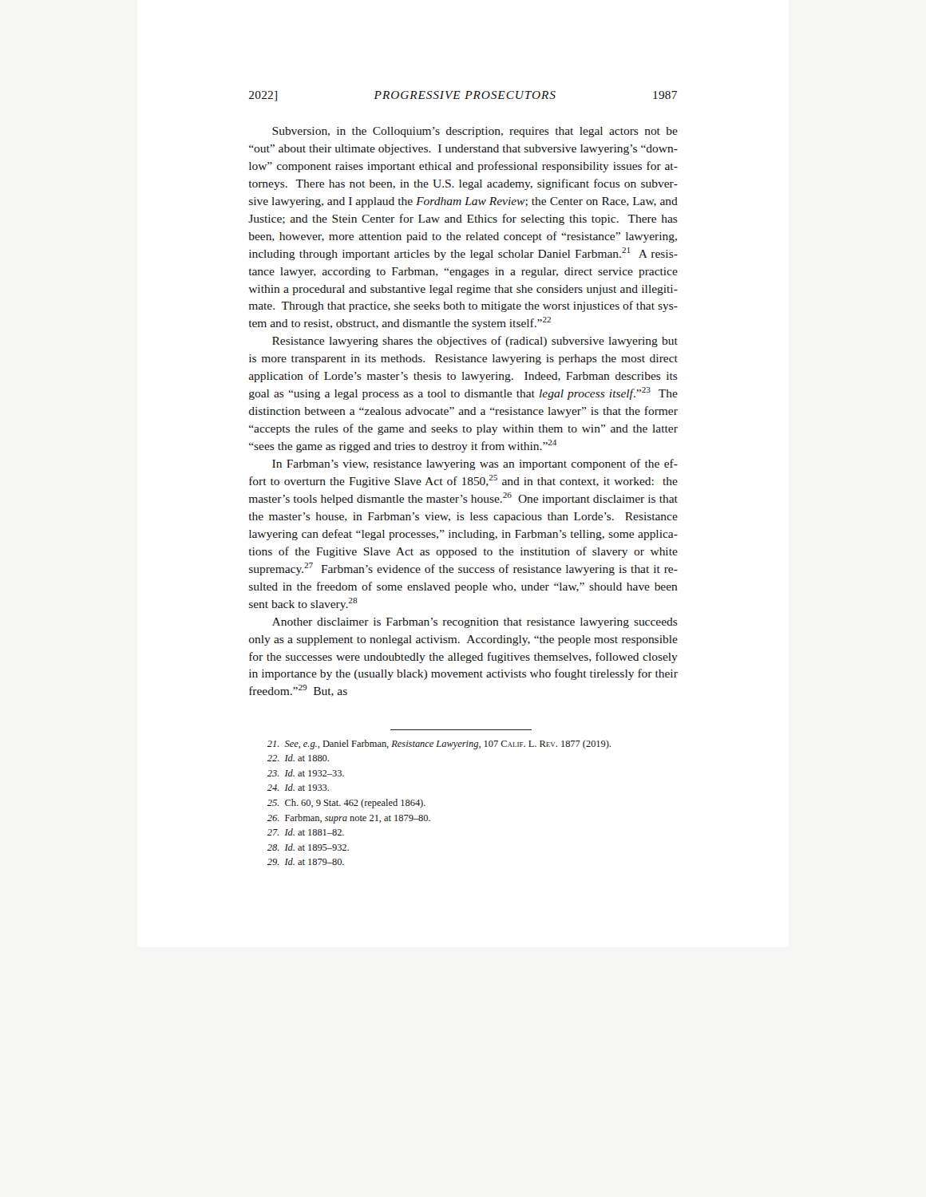2022] PROGRESSIVE PROSECUTORS 1987
Subversion, in the Colloquium’s description, requires that legal actors not be “out” about their ultimate objectives. I understand that subversive lawyering’s “down-low” component raises important ethical and professional responsibility issues for attorneys. There has not been, in the U.S. legal academy, significant focus on subversive lawyering, and I applaud the Fordham Law Review; the Center on Race, Law, and Justice; and the Stein Center for Law and Ethics for selecting this topic. There has been, however, more attention paid to the related concept of “resistance” lawyering, including through important articles by the legal scholar Daniel Farbman.21 A resistance lawyer, according to Farbman, “engages in a regular, direct service practice within a procedural and substantive legal regime that she considers unjust and illegitimate. Through that practice, she seeks both to mitigate the worst injustices of that system and to resist, obstruct, and dismantle the system itself.”22
Resistance lawyering shares the objectives of (radical) subversive lawyering but is more transparent in its methods. Resistance lawyering is perhaps the most direct application of Lorde’s master’s thesis to lawyering. Indeed, Farbman describes its goal as “using a legal process as a tool to dismantle that legal process itself.”23 The distinction between a “zealous advocate” and a “resistance lawyer” is that the former “accepts the rules of the game and seeks to play within them to win” and the latter “sees the game as rigged and tries to destroy it from within.”24
In Farbman’s view, resistance lawyering was an important component of the effort to overturn the Fugitive Slave Act of 1850,25 and in that context, it worked: the master’s tools helped dismantle the master’s house.26 One important disclaimer is that the master’s house, in Farbman’s view, is less capacious than Lorde’s. Resistance lawyering can defeat “legal processes,” including, in Farbman’s telling, some applications of the Fugitive Slave Act as opposed to the institution of slavery or white supremacy.27 Farbman’s evidence of the success of resistance lawyering is that it resulted in the freedom of some enslaved people who, under “law,” should have been sent back to slavery.28
Another disclaimer is Farbman’s recognition that resistance lawyering succeeds only as a supplement to nonlegal activism. Accordingly, “the people most responsible for the successes were undoubtedly the alleged fugitives themselves, followed closely in importance by the (usually black) movement activists who fought tirelessly for their freedom.”29 But, as
21. See, e.g., Daniel Farbman, Resistance Lawyering, 107 Calif. L. Rev. 1877 (2019).
22. Id. at 1880.
23. Id. at 1932–33.
24. Id. at 1933.
25. Ch. 60, 9 Stat. 462 (repealed 1864).
26. Farbman, supra note 21, at 1879–80.
27. Id. at 1881–82.
28. Id. at 1895–932.
29. Id. at 1879–80.